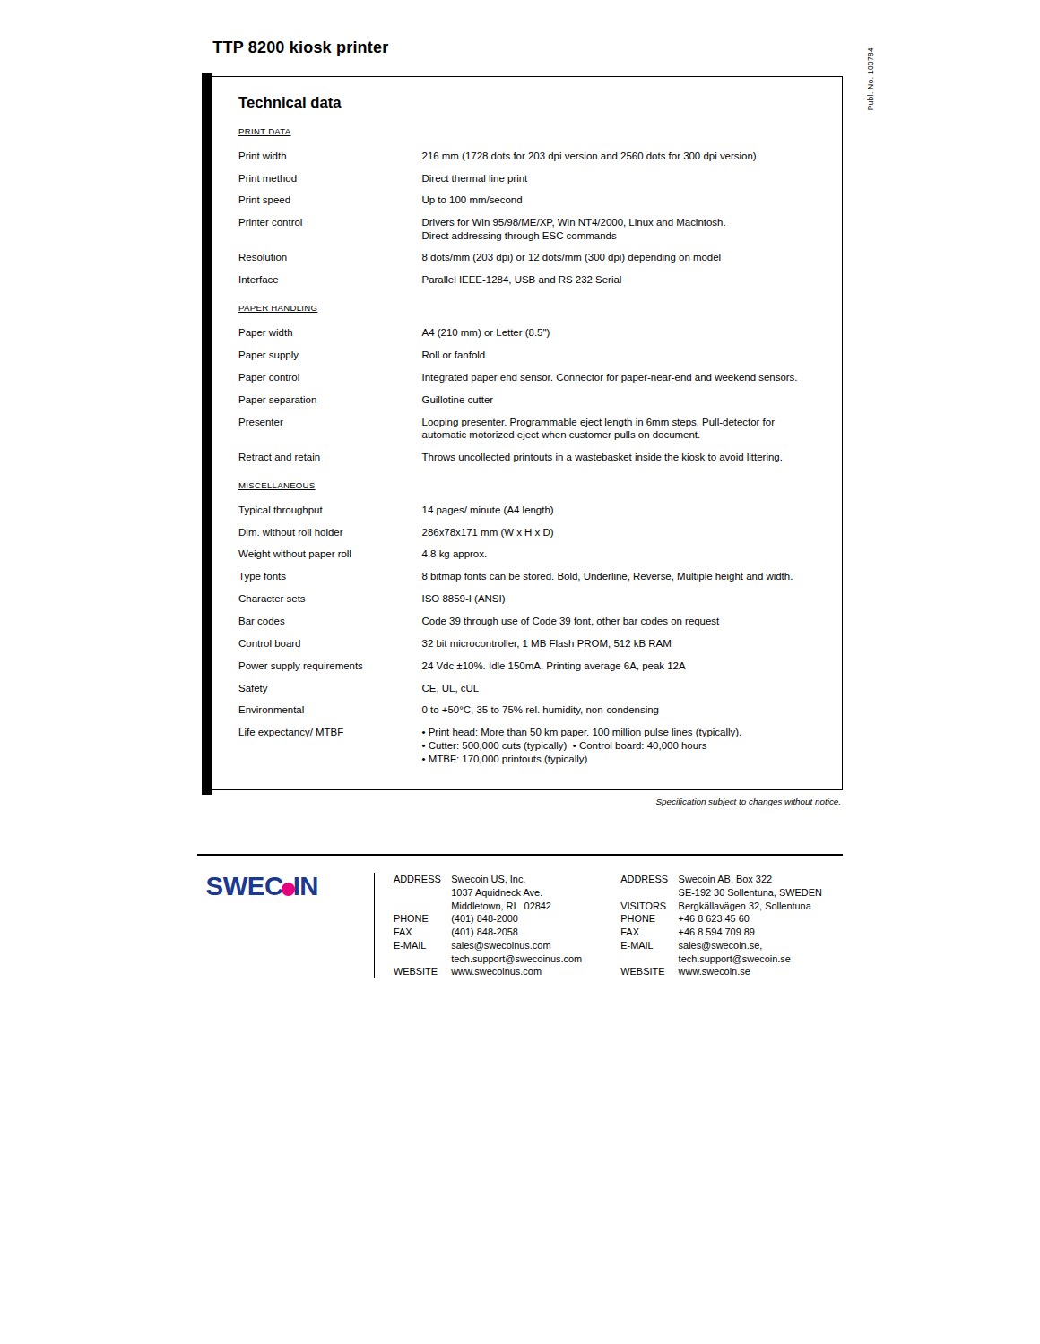Publ. No. 100784
TTP 8200 kiosk printer
Technical data
PRINT DATA
| Print width | 216 mm (1728 dots for 203 dpi version and 2560 dots for 300 dpi version) |
| Print method | Direct thermal line print |
| Print speed | Up to 100 mm/second |
| Printer control | Drivers for Win 95/98/ME/XP, Win NT4/2000, Linux and Macintosh. Direct addressing through ESC commands |
| Resolution | 8 dots/mm (203 dpi) or 12 dots/mm (300 dpi) depending on model |
| Interface | Parallel IEEE-1284, USB and RS 232 Serial |
PAPER HANDLING
| Paper width | A4 (210 mm) or Letter (8.5") |
| Paper supply | Roll or fanfold |
| Paper control | Integrated paper end sensor. Connector for paper-near-end and weekend sensors. |
| Paper separation | Guillotine cutter |
| Presenter | Looping presenter. Programmable eject length in 6mm steps. Pull-detector for automatic motorized eject when customer pulls on document. |
| Retract and retain | Throws uncollected printouts in a wastebasket inside the kiosk to avoid littering. |
MISCELLANEOUS
| Typical throughput | 14 pages/ minute (A4 length) |
| Dim. without roll holder | 286x78x171 mm (W x H x D) |
| Weight without paper roll | 4.8 kg approx. |
| Type fonts | 8 bitmap fonts can be stored. Bold, Underline, Reverse, Multiple height and width. |
| Character sets | ISO 8859-I (ANSI) |
| Bar codes | Code 39 through use of Code 39 font, other bar codes on request |
| Control board | 32 bit microcontroller, 1 MB Flash PROM, 512 kB RAM |
| Power supply requirements | 24 Vdc ±10%. Idle 150mA. Printing average 6A, peak 12A |
| Safety | CE, UL, cUL |
| Environmental | 0 to +50°C, 35 to 75% rel. humidity, non-condensing |
| Life expectancy/ MTBF | • Print head: More than 50 km paper. 100 million pulse lines (typically). • Cutter: 500,000 cuts (typically) • Control board: 40,000 hours • MTBF: 170,000 printouts (typically) |
Specification subject to changes without notice.
SWEC IN
ADDRESS
PHONE
FAX
E-MAIL
WEBSITE
Swecoin US, Inc.
1037 Aquidneck Ave.
Middletown, RI 02842
(401) 848-2000
(401) 848-2058
sales@swecoinus.com
tech.support@swecoinus.com
www.swecoinus.com
ADDRESS
VISITORS
PHONE
FAX
E-MAIL
WEBSITE
Swecoin AB, Box 322
SE-192 30 Sollentuna, SWEDEN
Bergkällavägen 32, Sollentuna
+46 8 623 45 60
+46 8 594 709 89
sales@swecoin.se,
tech.support@swecoin.se
www.swecoin.se